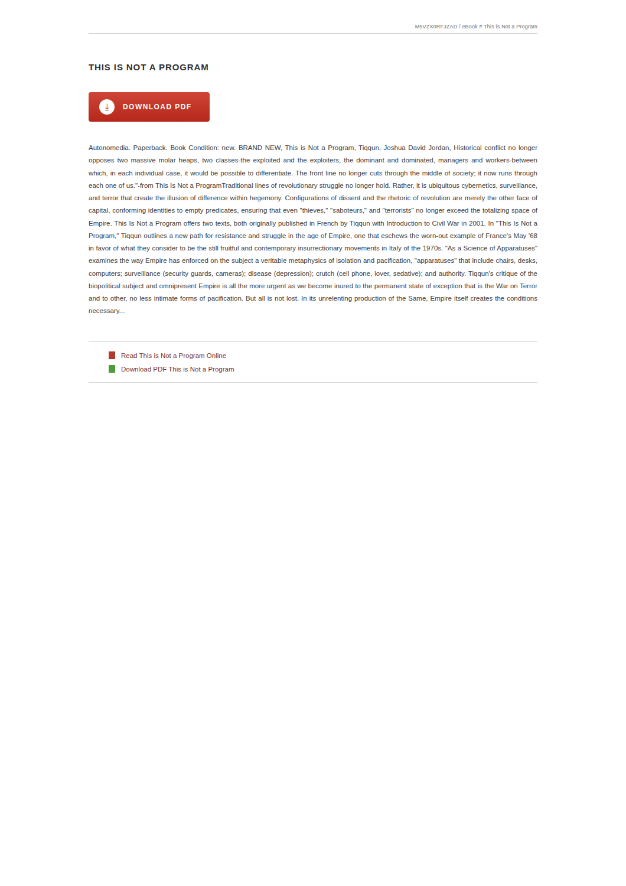M5VZX0RFJZAD / eBook # This is Not a Program
THIS IS NOT A PROGRAM
⤓DOWNLOAD PDF
Autonomedia. Paperback. Book Condition: new. BRAND NEW, This is Not a Program, Tiqqun, Joshua David Jordan, Historical conflict no longer opposes two massive molar heaps, two classes-the exploited and the exploiters, the dominant and dominated, managers and workers-between which, in each individual case, it would be possible to differentiate. The front line no longer cuts through the middle of society; it now runs through each one of us."-from This Is Not a ProgramTraditional lines of revolutionary struggle no longer hold. Rather, it is ubiquitous cybernetics, surveillance, and terror that create the illusion of difference within hegemony. Configurations of dissent and the rhetoric of revolution are merely the other face of capital, conforming identities to empty predicates, ensuring that even "thieves," "saboteurs," and "terrorists" no longer exceed the totalizing space of Empire. This Is Not a Program offers two texts, both originally published in French by Tiqqun with Introduction to Civil War in 2001. In "This Is Not a Program," Tiqqun outlines a new path for resistance and struggle in the age of Empire, one that eschews the worn-out example of France's May '68 in favor of what they consider to be the still fruitful and contemporary insurrectionary movements in Italy of the 1970s. "As a Science of Apparatuses" examines the way Empire has enforced on the subject a veritable metaphysics of isolation and pacification, "apparatuses" that include chairs, desks, computers; surveillance (security guards, cameras); disease (depression); crutch (cell phone, lover, sedative); and authority. Tiqqun's critique of the biopolitical subject and omnipresent Empire is all the more urgent as we become inured to the permanent state of exception that is the War on Terror and to other, no less intimate forms of pacification. But all is not lost. In its unrelenting production of the Same, Empire itself creates the conditions necessary...
Read This is Not a Program Online
Download PDF This is Not a Program